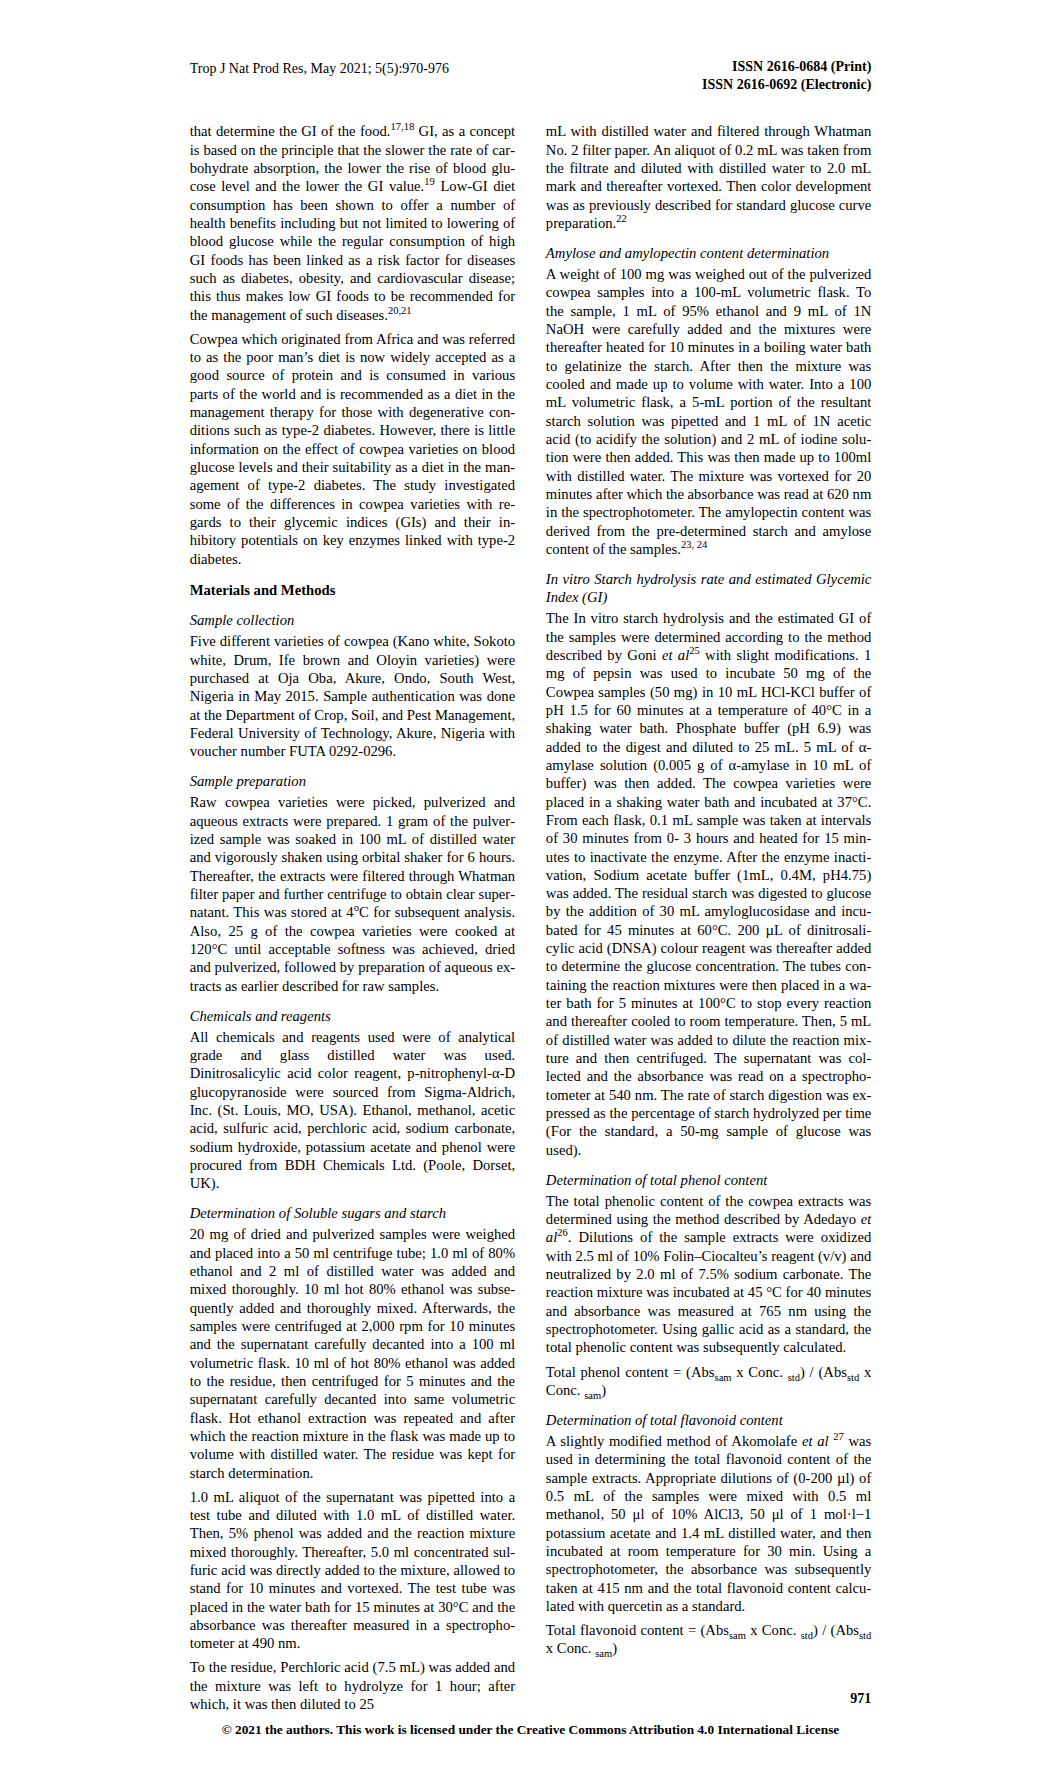Trop J Nat Prod Res, May 2021; 5(5):970-976
ISSN 2616-0684 (Print)
ISSN 2616-0692 (Electronic)
that determine the GI of the food.17,18 GI, as a concept is based on the principle that the slower the rate of carbohydrate absorption, the lower the rise of blood glucose level and the lower the GI value.19 Low-GI diet consumption has been shown to offer a number of health benefits including but not limited to lowering of blood glucose while the regular consumption of high GI foods has been linked as a risk factor for diseases such as diabetes, obesity, and cardiovascular disease; this thus makes low GI foods to be recommended for the management of such diseases.20,21
Cowpea which originated from Africa and was referred to as the poor man’s diet is now widely accepted as a good source of protein and is consumed in various parts of the world and is recommended as a diet in the management therapy for those with degenerative conditions such as type-2 diabetes. However, there is little information on the effect of cowpea varieties on blood glucose levels and their suitability as a diet in the management of type-2 diabetes. The study investigated some of the differences in cowpea varieties with regards to their glycemic indices (GIs) and their inhibitory potentials on key enzymes linked with type-2 diabetes.
Materials and Methods
Sample collection
Five different varieties of cowpea (Kano white, Sokoto white, Drum, Ife brown and Oloyin varieties) were purchased at Oja Oba, Akure, Ondo, South West, Nigeria in May 2015. Sample authentication was done at the Department of Crop, Soil, and Pest Management, Federal University of Technology, Akure, Nigeria with voucher number FUTA 0292-0296.
Sample preparation
Raw cowpea varieties were picked, pulverized and aqueous extracts were prepared. 1 gram of the pulverized sample was soaked in 100 mL of distilled water and vigorously shaken using orbital shaker for 6 hours. Thereafter, the extracts were filtered through Whatman filter paper and further centrifuge to obtain clear supernatant. This was stored at 4oC for subsequent analysis. Also, 25 g of the cowpea varieties were cooked at 120°C until acceptable softness was achieved, dried and pulverized, followed by preparation of aqueous extracts as earlier described for raw samples.
Chemicals and reagents
All chemicals and reagents used were of analytical grade and glass distilled water was used. Dinitrosalicylic acid color reagent, p-nitrophenyl-α-D glucopyranoside were sourced from Sigma-Aldrich, Inc. (St. Louis, MO, USA). Ethanol, methanol, acetic acid, sulfuric acid, perchloric acid, sodium carbonate, sodium hydroxide, potassium acetate and phenol were procured from BDH Chemicals Ltd. (Poole, Dorset, UK).
Determination of Soluble sugars and starch
20 mg of dried and pulverized samples were weighed and placed into a 50 ml centrifuge tube; 1.0 ml of 80% ethanol and 2 ml of distilled water was added and mixed thoroughly. 10 ml hot 80% ethanol was subsequently added and thoroughly mixed. Afterwards, the samples were centrifuged at 2,000 rpm for 10 minutes and the supernatant carefully decanted into a 100 ml volumetric flask. 10 ml of hot 80% ethanol was added to the residue, then centrifuged for 5 minutes and the supernatant carefully decanted into same volumetric flask. Hot ethanol extraction was repeated and after which the reaction mixture in the flask was made up to volume with distilled water. The residue was kept for starch determination.
1.0 mL aliquot of the supernatant was pipetted into a test tube and diluted with 1.0 mL of distilled water. Then, 5% phenol was added and the reaction mixture mixed thoroughly. Thereafter, 5.0 ml concentrated sulfuric acid was directly added to the mixture, allowed to stand for 10 minutes and vortexed. The test tube was placed in the water bath for 15 minutes at 30°C and the absorbance was thereafter measured in a spectrophotometer at 490 nm.
To the residue, Perchloric acid (7.5 mL) was added and the mixture was left to hydrolyze for 1 hour; after which, it was then diluted to 25
mL with distilled water and filtered through Whatman No. 2 filter paper. An aliquot of 0.2 mL was taken from the filtrate and diluted with distilled water to 2.0 mL mark and thereafter vortexed. Then color development was as previously described for standard glucose curve preparation.22
Amylose and amylopectin content determination
A weight of 100 mg was weighed out of the pulverized cowpea samples into a 100-mL volumetric flask. To the sample, 1 mL of 95% ethanol and 9 mL of 1N NaOH were carefully added and the mixtures were thereafter heated for 10 minutes in a boiling water bath to gelatinize the starch. After then the mixture was cooled and made up to volume with water. Into a 100 mL volumetric flask, a 5-mL portion of the resultant starch solution was pipetted and 1 mL of 1N acetic acid (to acidify the solution) and 2 mL of iodine solution were then added. This was then made up to 100ml with distilled water. The mixture was vortexed for 20 minutes after which the absorbance was read at 620 nm in the spectrophotometer. The amylopectin content was derived from the pre-determined starch and amylose content of the samples.23, 24
In vitro Starch hydrolysis rate and estimated Glycemic Index (GI)
The In vitro starch hydrolysis and the estimated GI of the samples were determined according to the method described by Goni et al25 with slight modifications. 1 mg of pepsin was used to incubate 50 mg of the Cowpea samples (50 mg) in 10 mL HCl-KCl buffer of pH 1.5 for 60 minutes at a temperature of 40°C in a shaking water bath. Phosphate buffer (pH 6.9) was added to the digest and diluted to 25 mL. 5 mL of α-amylase solution (0.005 g of α-amylase in 10 mL of buffer) was then added. The cowpea varieties were placed in a shaking water bath and incubated at 37°C. From each flask, 0.1 mL sample was taken at intervals of 30 minutes from 0- 3 hours and heated for 15 minutes to inactivate the enzyme. After the enzyme inactivation, Sodium acetate buffer (1mL, 0.4M, pH4.75) was added. The residual starch was digested to glucose by the addition of 30 mL amyloglucosidase and incubated for 45 minutes at 60°C. 200 µL of dinitrosalicylic acid (DNSA) colour reagent was thereafter added to determine the glucose concentration. The tubes containing the reaction mixtures were then placed in a water bath for 5 minutes at 100°C to stop every reaction and thereafter cooled to room temperature. Then, 5 mL of distilled water was added to dilute the reaction mixture and then centrifuged. The supernatant was collected and the absorbance was read on a spectrophotometer at 540 nm. The rate of starch digestion was expressed as the percentage of starch hydrolyzed per time (For the standard, a 50-mg sample of glucose was used).
Determination of total phenol content
The total phenolic content of the cowpea extracts was determined using the method described by Adedayo et al26. Dilutions of the sample extracts were oxidized with 2.5 ml of 10% Folin–Ciocalteu’s reagent (v/v) and neutralized by 2.0 ml of 7.5% sodium carbonate. The reaction mixture was incubated at 45 °C for 40 minutes and absorbance was measured at 765 nm using the spectrophotometer. Using gallic acid as a standard, the total phenolic content was subsequently calculated.
Total phenol content = (Abssam x Conc. std) / (Absstd x Conc. sam)
Determination of total flavonoid content
A slightly modified method of Akomolafe et al 27 was used in determining the total flavonoid content of the sample extracts. Appropriate dilutions of (0-200 µl) of 0.5 mL of the samples were mixed with 0.5 ml methanol, 50 μl of 10% AlCl3, 50 μl of 1 mol·l−1 potassium acetate and 1.4 mL distilled water, and then incubated at room temperature for 30 min. Using a spectrophotometer, the absorbance was subsequently taken at 415 nm and the total flavonoid content calculated with quercetin as a standard.
Total flavonoid content = (Abssam x Conc. std) / (Absstd x Conc. sam)
971
© 2021 the authors. This work is licensed under the Creative Commons Attribution 4.0 International License